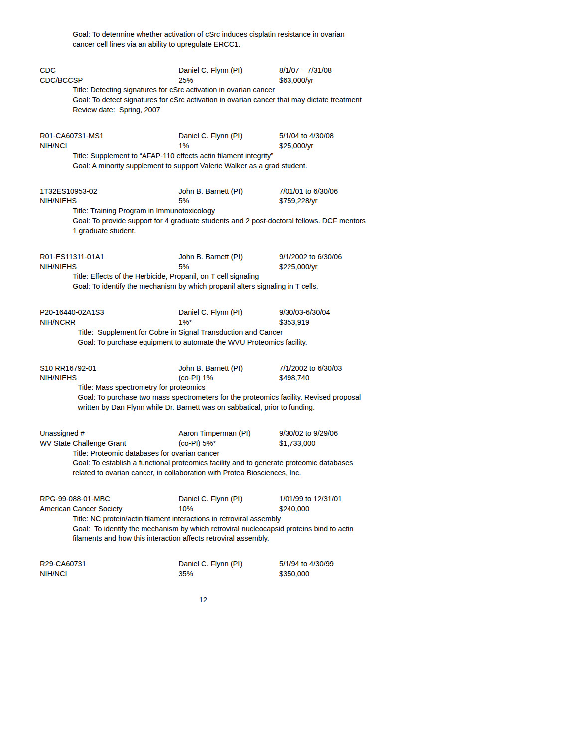Goal: To determine whether activation of cSrc induces cisplatin resistance in ovarian cancer cell lines via an ability to upregulate ERCC1.
CDC
CDC/BCCSP
Daniel C. Flynn (PI)
25%
8/1/07 – 7/31/08
$63,000/yr
Title: Detecting signatures for cSrc activation in ovarian cancer
Goal: To detect signatures for cSrc activation in ovarian cancer that may dictate treatment
Review date: Spring, 2007
R01-CA60731-MS1
NIH/NCI
Daniel C. Flynn (PI)
1%
5/1/04 to 4/30/08
$25,000/yr
Title: Supplement to “AFAP-110 effects actin filament integrity”
Goal: A minority supplement to support Valerie Walker as a grad student.
1T32ES10953-02
NIH/NIEHS
John B. Barnett (PI)
5%
7/01/01 to 6/30/06
$759,228/yr
Title: Training Program in Immunotoxicology
Goal: To provide support for 4 graduate students and 2 post-doctoral fellows. DCF mentors 1 graduate student.
R01-ES11311-01A1
NIH/NIEHS
John B. Barnett (PI)
5%
9/1/2002 to 6/30/06
$225,000/yr
Title: Effects of the Herbicide, Propanil, on T cell signaling
Goal: To identify the mechanism by which propanil alters signaling in T cells.
P20-16440-02A1S3
NIH/NCRR
Daniel C. Flynn (PI)
1%*
9/30/03-6/30/04
$353,919
Title: Supplement for Cobre in Signal Transduction and Cancer
Goal: To purchase equipment to automate the WVU Proteomics facility.
S10 RR16792-01
NIH/NIEHS
John B. Barnett (PI)
(co-PI) 1%
7/1/2002 to 6/30/03
$498,740
Title: Mass spectrometry for proteomics
Goal: To purchase two mass spectrometers for the proteomics facility. Revised proposal written by Dan Flynn while Dr. Barnett was on sabbatical, prior to funding.
Unassigned #
WV State Challenge Grant
Aaron Timperman (PI)
(co-PI) 5%*
9/30/02 to 9/29/06
$1,733,000
Title: Proteomic databases for ovarian cancer
Goal: To establish a functional proteomics facility and to generate proteomic databases related to ovarian cancer, in collaboration with Protea Biosciences, Inc.
RPG-99-088-01-MBC
American Cancer Society
Daniel C. Flynn (PI)
10%
1/01/99 to 12/31/01
$240,000
Title: NC protein/actin filament interactions in retroviral assembly
Goal: To identify the mechanism by which retroviral nucleocapsid proteins bind to actin filaments and how this interaction affects retroviral assembly.
R29-CA60731
NIH/NCI
Daniel C. Flynn (PI)
35%
5/1/94 to 4/30/99
$350,000
12